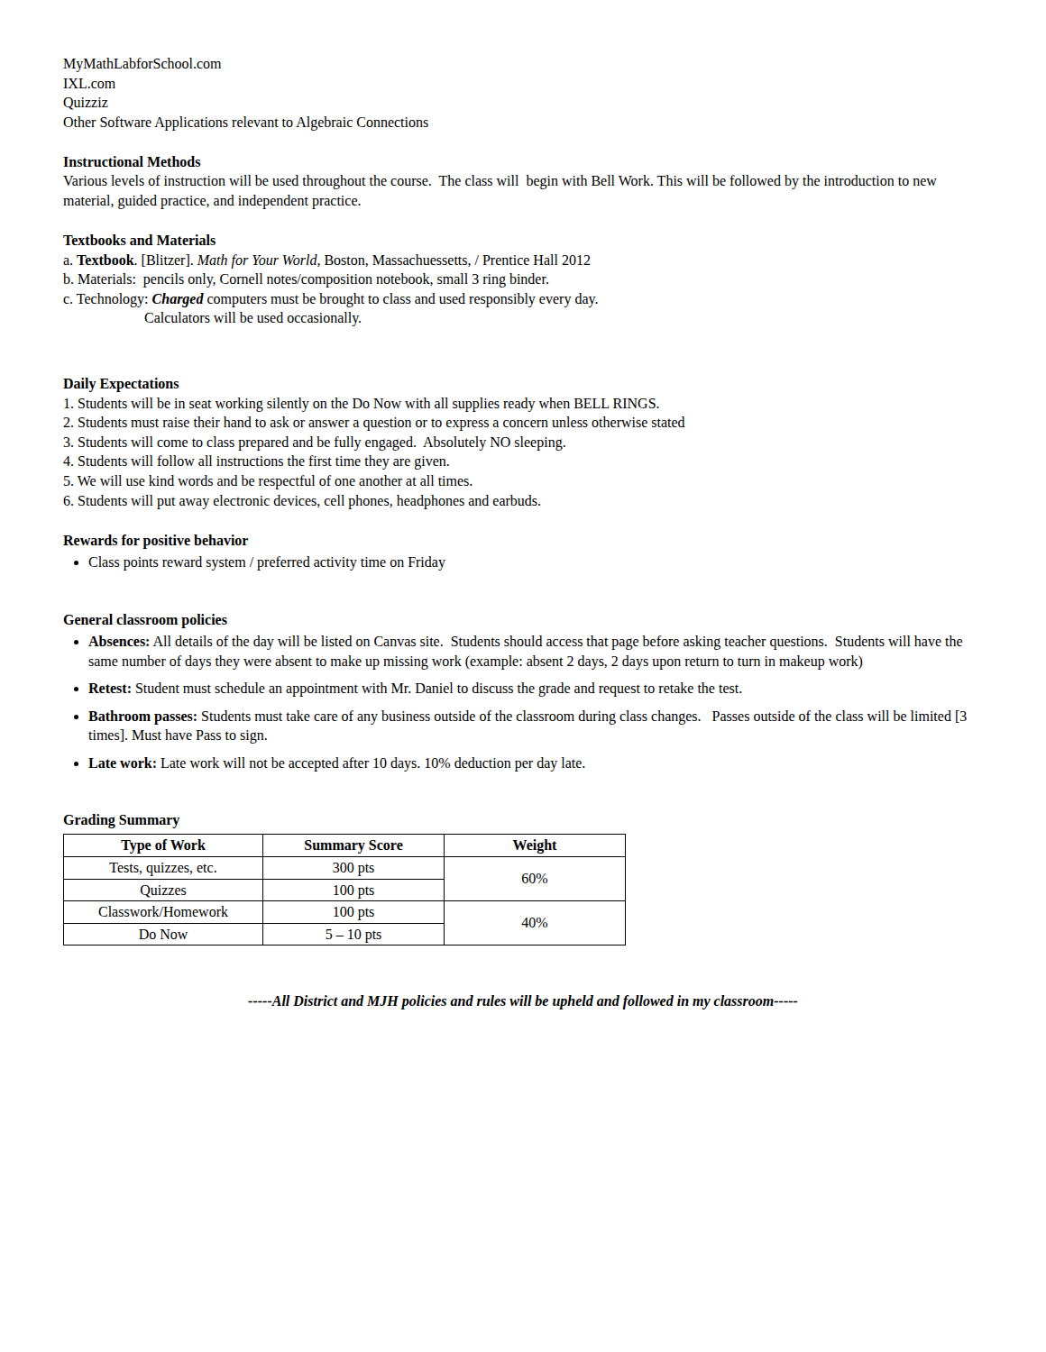MyMathLabforSchool.com
IXL.com
Quizziz
Other Software Applications relevant to Algebraic Connections
Instructional Methods
Various levels of instruction will be used throughout the course. The class will begin with Bell Work. This will be followed by the introduction to new material, guided practice, and independent practice.
Textbooks and Materials
a. Textbook. [Blitzer]. Math for Your World, Boston, Massachuessetts, / Prentice Hall 2012
b. Materials: pencils only, Cornell notes/composition notebook, small 3 ring binder.
c. Technology: Charged computers must be brought to class and used responsibly every day.
Calculators will be used occasionally.
Daily Expectations
1. Students will be in seat working silently on the Do Now with all supplies ready when BELL RINGS.
2. Students must raise their hand to ask or answer a question or to express a concern unless otherwise stated
3. Students will come to class prepared and be fully engaged. Absolutely NO sleeping.
4. Students will follow all instructions the first time they are given.
5. We will use kind words and be respectful of one another at all times.
6. Students will put away electronic devices, cell phones, headphones and earbuds.
Rewards for positive behavior
Class points reward system / preferred activity time on Friday
General classroom policies
Absences: All details of the day will be listed on Canvas site. Students should access that page before asking teacher questions. Students will have the same number of days they were absent to make up missing work (example: absent 2 days, 2 days upon return to turn in makeup work)
Retest: Student must schedule an appointment with Mr. Daniel to discuss the grade and request to retake the test.
Bathroom passes: Students must take care of any business outside of the classroom during class changes. Passes outside of the class will be limited [3 times]. Must have Pass to sign.
Late work: Late work will not be accepted after 10 days. 10% deduction per day late.
Grading Summary
| Type of Work | Summary Score | Weight |
| --- | --- | --- |
| Tests, quizzes, etc. | 300 pts | 60% |
| Quizzes | 100 pts |
| Classwork/Homework | 100 pts | 40% |
| Do Now | 5 – 10 pts |
-----All District and MJH policies and rules will be upheld and followed in my classroom-----